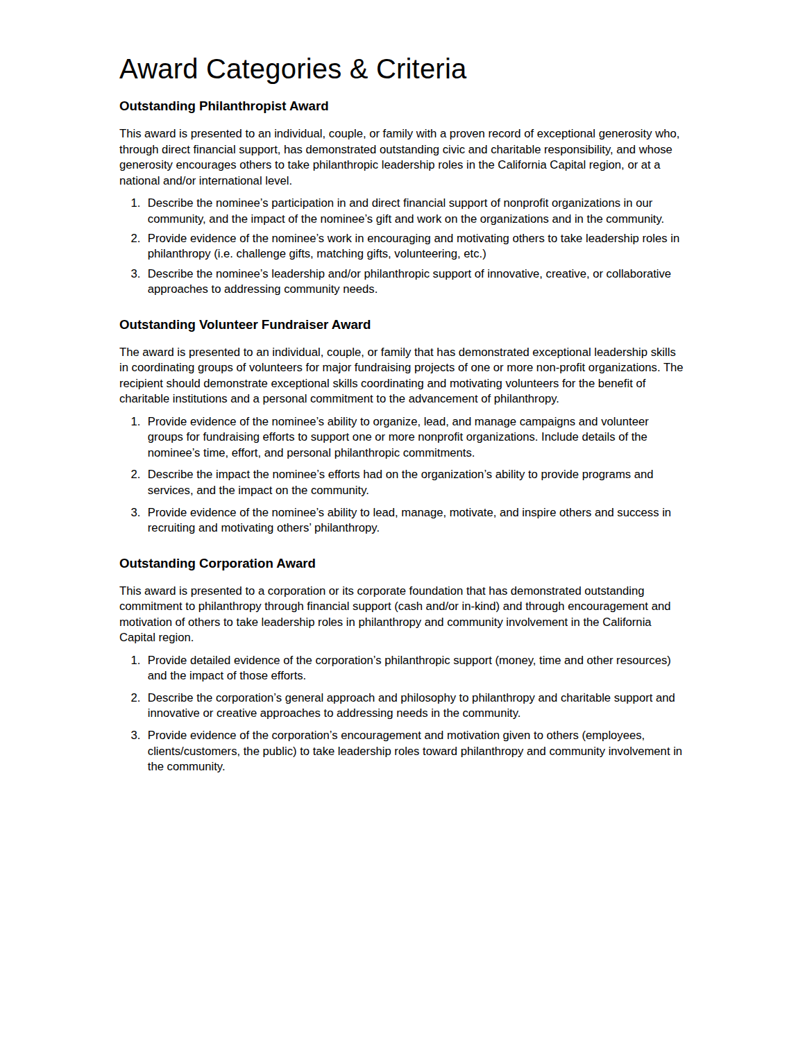Award Categories & Criteria
Outstanding Philanthropist Award
This award is presented to an individual, couple, or family with a proven record of exceptional generosity who, through direct financial support, has demonstrated outstanding civic and charitable responsibility, and whose generosity encourages others to take philanthropic leadership roles in the California Capital region, or at a national and/or international level.
Describe the nominee’s participation in and direct financial support of nonprofit organizations in our community, and the impact of the nominee’s gift and work on the organizations and in the community.
Provide evidence of the nominee’s work in encouraging and motivating others to take leadership roles in philanthropy (i.e. challenge gifts, matching gifts, volunteering, etc.)
Describe the nominee’s leadership and/or philanthropic support of innovative, creative, or collaborative approaches to addressing community needs.
Outstanding Volunteer Fundraiser Award
The award is presented to an individual, couple, or family that has demonstrated exceptional leadership skills in coordinating groups of volunteers for major fundraising projects of one or more non-profit organizations. The recipient should demonstrate exceptional skills coordinating and motivating volunteers for the benefit of charitable institutions and a personal commitment to the advancement of philanthropy.
Provide evidence of the nominee’s ability to organize, lead, and manage campaigns and volunteer groups for fundraising efforts to support one or more nonprofit organizations. Include details of the nominee’s time, effort, and personal philanthropic commitments.
Describe the impact the nominee’s efforts had on the organization’s ability to provide programs and services, and the impact on the community.
Provide evidence of the nominee’s ability to lead, manage, motivate, and inspire others and success in recruiting and motivating others’ philanthropy.
Outstanding Corporation Award
This award is presented to a corporation or its corporate foundation that has demonstrated outstanding commitment to philanthropy through financial support (cash and/or in-kind) and through encouragement and motivation of others to take leadership roles in philanthropy and community involvement in the California Capital region.
Provide detailed evidence of the corporation’s philanthropic support (money, time and other resources) and the impact of those efforts.
Describe the corporation’s general approach and philosophy to philanthropy and charitable support and innovative or creative approaches to addressing needs in the community.
Provide evidence of the corporation’s encouragement and motivation given to others (employees, clients/customers, the public) to take leadership roles toward philanthropy and community involvement in the community.